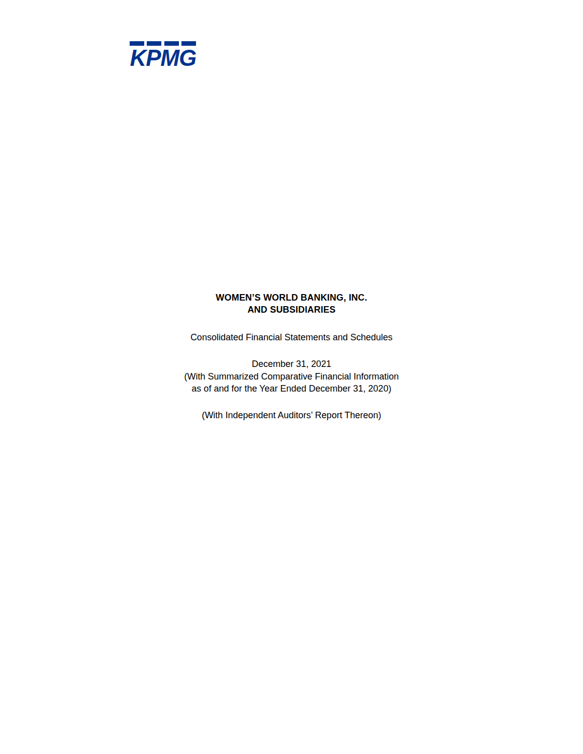KPMG
WOMEN’S WORLD BANKING, INC.
AND SUBSIDIARIES
Consolidated Financial Statements and Schedules
December 31, 2021
(With Summarized Comparative Financial Information
as of and for the Year Ended December 31, 2020)
(With Independent Auditors’ Report Thereon)